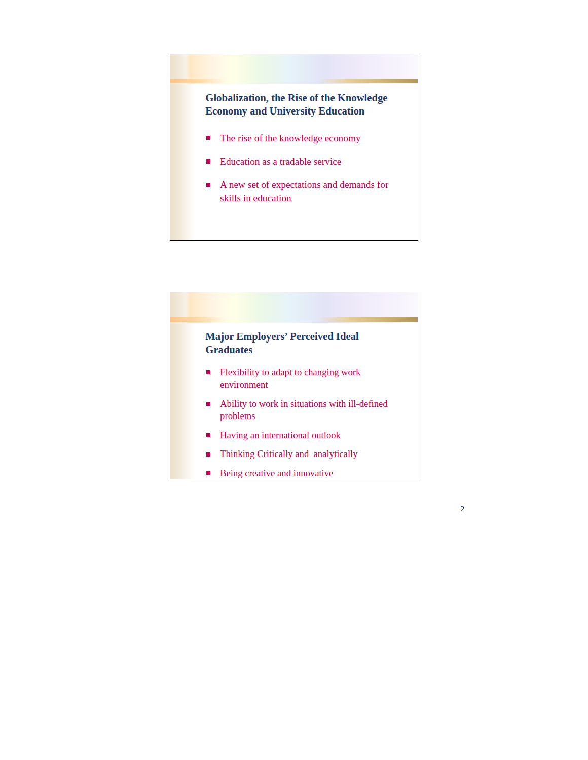Globalization, the Rise of the Knowledge Economy and University Education
The rise of the knowledge economy
Education as a tradable service
A new set of expectations and demands for skills in education
Major Employers’ Perceived Ideal Graduates
Flexibility to adapt to changing work environment
Ability to work in situations with ill-defined problems
Having an international outlook
Thinking Critically and analytically
Being creative and innovative
2